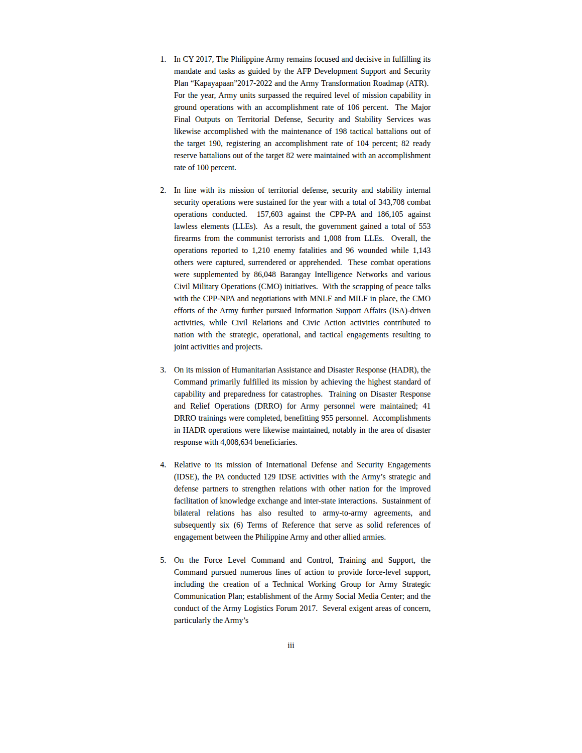In CY 2017, The Philippine Army remains focused and decisive in fulfilling its mandate and tasks as guided by the AFP Development Support and Security Plan “Kapayapaan”2017-2022 and the Army Transformation Roadmap (ATR). For the year, Army units surpassed the required level of mission capability in ground operations with an accomplishment rate of 106 percent. The Major Final Outputs on Territorial Defense, Security and Stability Services was likewise accomplished with the maintenance of 198 tactical battalions out of the target 190, registering an accomplishment rate of 104 percent; 82 ready reserve battalions out of the target 82 were maintained with an accomplishment rate of 100 percent.
In line with its mission of territorial defense, security and stability internal security operations were sustained for the year with a total of 343,708 combat operations conducted. 157,603 against the CPP-PA and 186,105 against lawless elements (LLEs). As a result, the government gained a total of 553 firearms from the communist terrorists and 1,008 from LLEs. Overall, the operations reported to 1,210 enemy fatalities and 96 wounded while 1,143 others were captured, surrendered or apprehended. These combat operations were supplemented by 86,048 Barangay Intelligence Networks and various Civil Military Operations (CMO) initiatives. With the scrapping of peace talks with the CPP-NPA and negotiations with MNLF and MILF in place, the CMO efforts of the Army further pursued Information Support Affairs (ISA)-driven activities, while Civil Relations and Civic Action activities contributed to nation with the strategic, operational, and tactical engagements resulting to joint activities and projects.
On its mission of Humanitarian Assistance and Disaster Response (HADR), the Command primarily fulfilled its mission by achieving the highest standard of capability and preparedness for catastrophes. Training on Disaster Response and Relief Operations (DRRO) for Army personnel were maintained; 41 DRRO trainings were completed, benefitting 955 personnel. Accomplishments in HADR operations were likewise maintained, notably in the area of disaster response with 4,008,634 beneficiaries.
Relative to its mission of International Defense and Security Engagements (IDSE), the PA conducted 129 IDSE activities with the Army’s strategic and defense partners to strengthen relations with other nation for the improved facilitation of knowledge exchange and inter-state interactions. Sustainment of bilateral relations has also resulted to army-to-army agreements, and subsequently six (6) Terms of Reference that serve as solid references of engagement between the Philippine Army and other allied armies.
On the Force Level Command and Control, Training and Support, the Command pursued numerous lines of action to provide force-level support, including the creation of a Technical Working Group for Army Strategic Communication Plan; establishment of the Army Social Media Center; and the conduct of the Army Logistics Forum 2017. Several exigent areas of concern, particularly the Army’s
iii